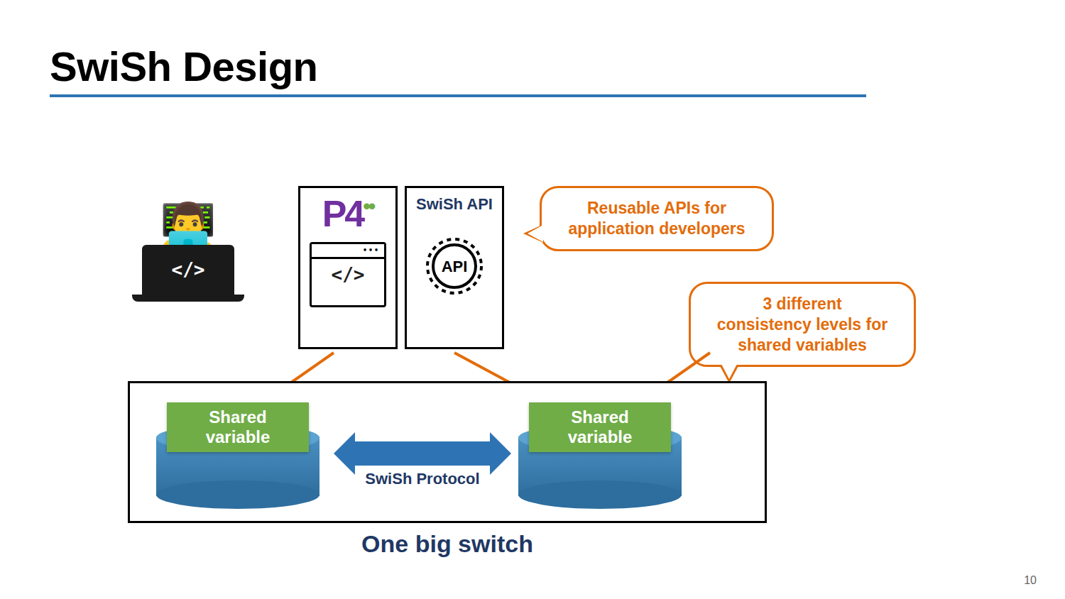SwiSh Design
👨‍💻
</>
P4••
••• </>
SwiSh API
API
Reusable APIs for
application developers
3 different
consistency levels for
shared variables
⟶⟵
⟶⟵
Shared
variable
Shared
variable
SwiSh Protocol
One big switch
10